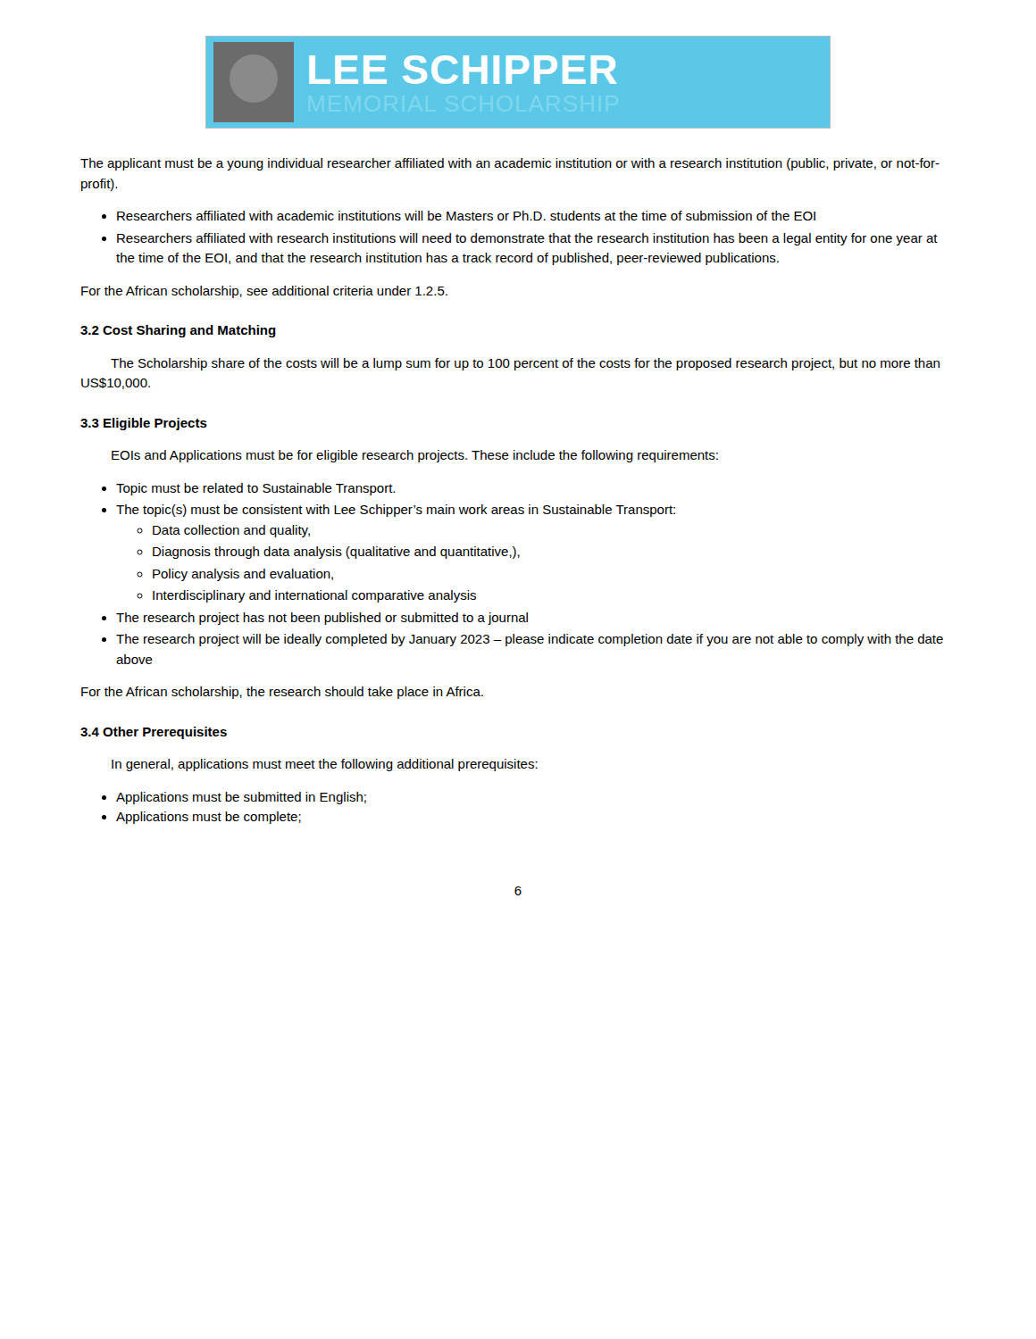LEE SCHIPPER
MEMORIAL SCHOLARSHIP
The applicant must be a young individual researcher affiliated with an academic institution or with a research institution (public, private, or not-for-profit).
Researchers affiliated with academic institutions will be Masters or Ph.D. students at the time of submission of the EOI
Researchers affiliated with research institutions will need to demonstrate that the research institution has been a legal entity for one year at the time of the EOI, and that the research institution has a track record of published, peer-reviewed publications.
For the African scholarship, see additional criteria under 1.2.5.
3.2 Cost Sharing and Matching
The Scholarship share of the costs will be a lump sum for up to 100 percent of the costs for the proposed research project, but no more than US$10,000.
3.3 Eligible Projects
EOIs and Applications must be for eligible research projects. These include the following requirements:
Topic must be related to Sustainable Transport.
The topic(s) must be consistent with Lee Schipper’s main work areas in Sustainable Transport:
Data collection and quality,
Diagnosis through data analysis (qualitative and quantitative,),
Policy analysis and evaluation,
Interdisciplinary and international comparative analysis
The research project has not been published or submitted to a journal
The research project will be ideally completed by January 2023 – please indicate completion date if you are not able to comply with the date above
For the African scholarship, the research should take place in Africa.
3.4 Other Prerequisites
In general, applications must meet the following additional prerequisites:
Applications must be submitted in English;
Applications must be complete;
6